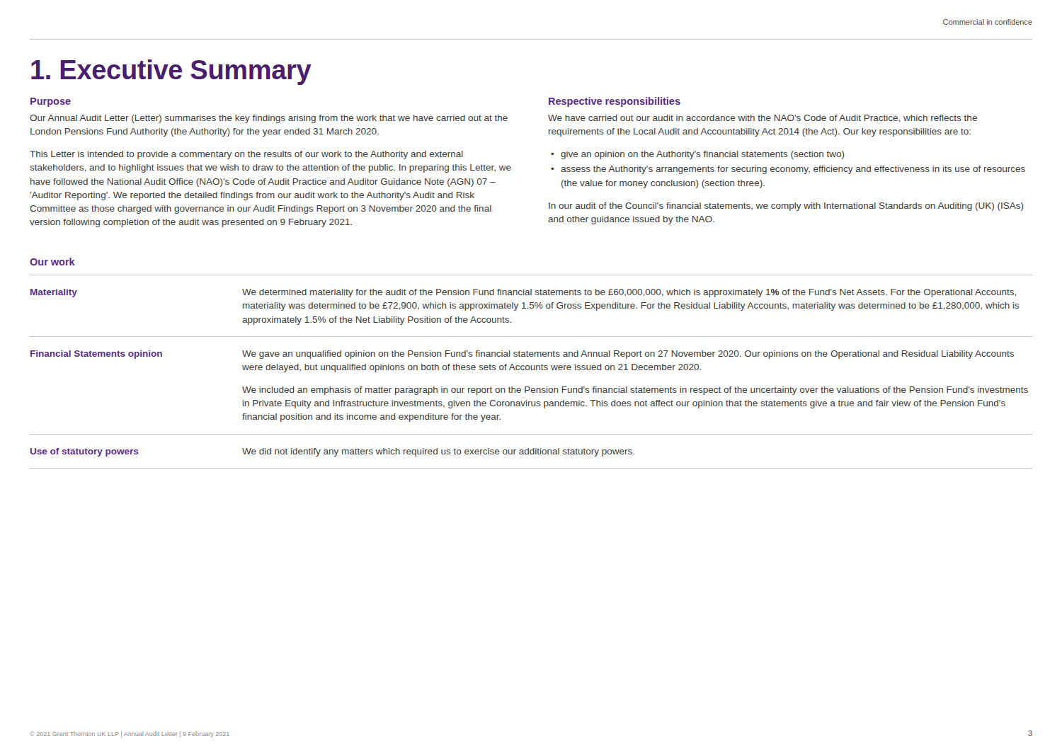Commercial in confidence
1. Executive Summary
Purpose
Our Annual Audit Letter (Letter) summarises the key findings arising from the work that we have carried out at the London Pensions Fund Authority (the Authority) for the year ended 31 March 2020.
This Letter is intended to provide a commentary on the results of our work to the Authority and external stakeholders, and to highlight issues that we wish to draw to the attention of the public. In preparing this Letter, we have followed the National Audit Office (NAO)'s Code of Audit Practice and Auditor Guidance Note (AGN) 07 – 'Auditor Reporting'. We reported the detailed findings from our audit work to the Authority's Audit and Risk Committee as those charged with governance in our Audit Findings Report on 3 November 2020 and the final version following completion of the audit was presented on 9 February 2021.
Respective responsibilities
We have carried out our audit in accordance with the NAO's Code of Audit Practice, which reflects the requirements of the Local Audit and Accountability Act 2014 (the Act). Our key responsibilities are to:
give an opinion on the Authority's financial statements (section two)
assess the Authority's arrangements for securing economy, efficiency and effectiveness in its use of resources (the value for money conclusion) (section three).
In our audit of the Council's financial statements, we comply with International Standards on Auditing (UK) (ISAs) and other guidance issued by the NAO.
Our work
| Materiality | We determined materiality for the audit of the Pension Fund financial statements to be £60,000,000, which is approximately 1 % of the Fund's Net Assets. For the Operational Accounts, materiality was determined to be £72,900, which is approximately 1.5% of Gross Expenditure. For the Residual Liability Accounts, materiality was determined to be £1,280,000, which is approximately 1.5% of the Net Liability Position of the Accounts. |
| Financial Statements opinion | We gave an unqualified opinion on the Pension Fund's financial statements and Annual Report on 27 November 2020. Our opinions on the Operational and Residual Liability Accounts were delayed, but unqualified opinions on both of these sets of Accounts were issued on 21 December 2020. We included an emphasis of matter paragraph in our report on the Pension Fund's financial statements in respect of the uncertainty over the valuations of the Pension Fund's investments in Private Equity and Infrastructure investments, given the Coronavirus pandemic. This does not affect our opinion that the statements give a true and fair view of the Pension Fund's financial position and its income and expenditure for the year. |
| Use of statutory powers | We did not identify any matters which required us to exercise our additional statutory powers. |
© 2021 Grant Thornton UK LLP | Annual Audit Letter | 9 February 2021
3